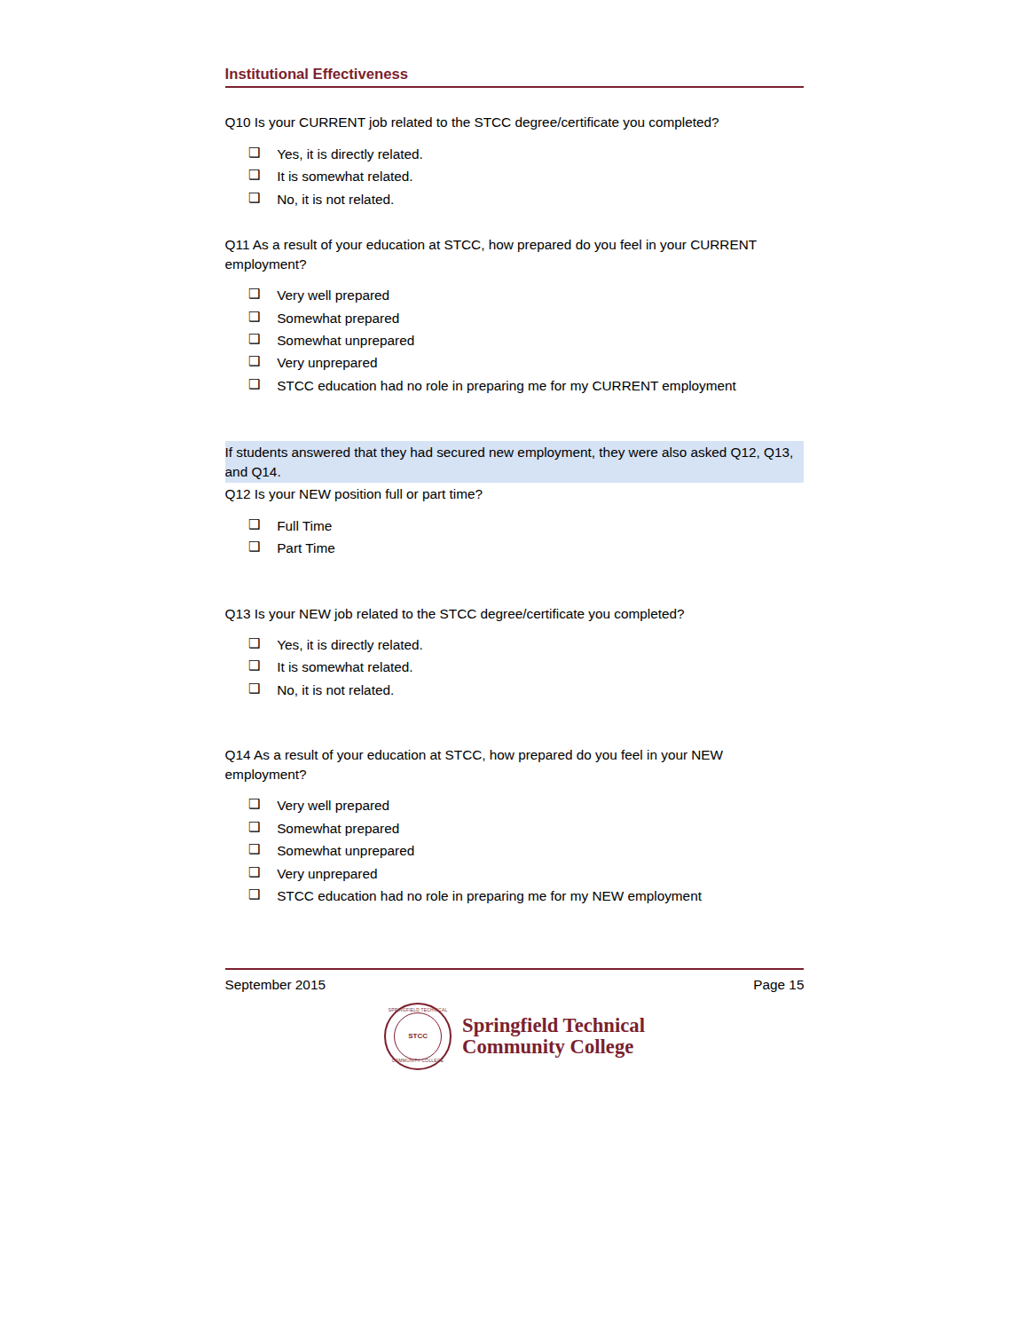Institutional Effectiveness
Q10 Is your CURRENT job related to the STCC degree/certificate you completed?
Yes, it is directly related.
It is somewhat related.
No, it is not related.
Q11 As a result of your education at STCC, how prepared do you feel in your CURRENT employment?
Very well prepared
Somewhat prepared
Somewhat unprepared
Very unprepared
STCC education had no role in preparing me for my CURRENT employment
If students answered that they had secured new employment, they were also asked Q12, Q13, and Q14.
Q12 Is your NEW position full or part time?
Full Time
Part Time
Q13 Is your NEW job related to the STCC degree/certificate you completed?
Yes, it is directly related.
It is somewhat related.
No, it is not related.
Q14 As a result of your education at STCC, how prepared do you feel in your NEW employment?
Very well prepared
Somewhat prepared
Somewhat unprepared
Very unprepared
STCC education had no role in preparing me for my NEW employment
September 2015 Page 15
SPRINGFIELD TECHNICAL
STCC
COMMUNITY COLLEGE
Springfield Technical Community College